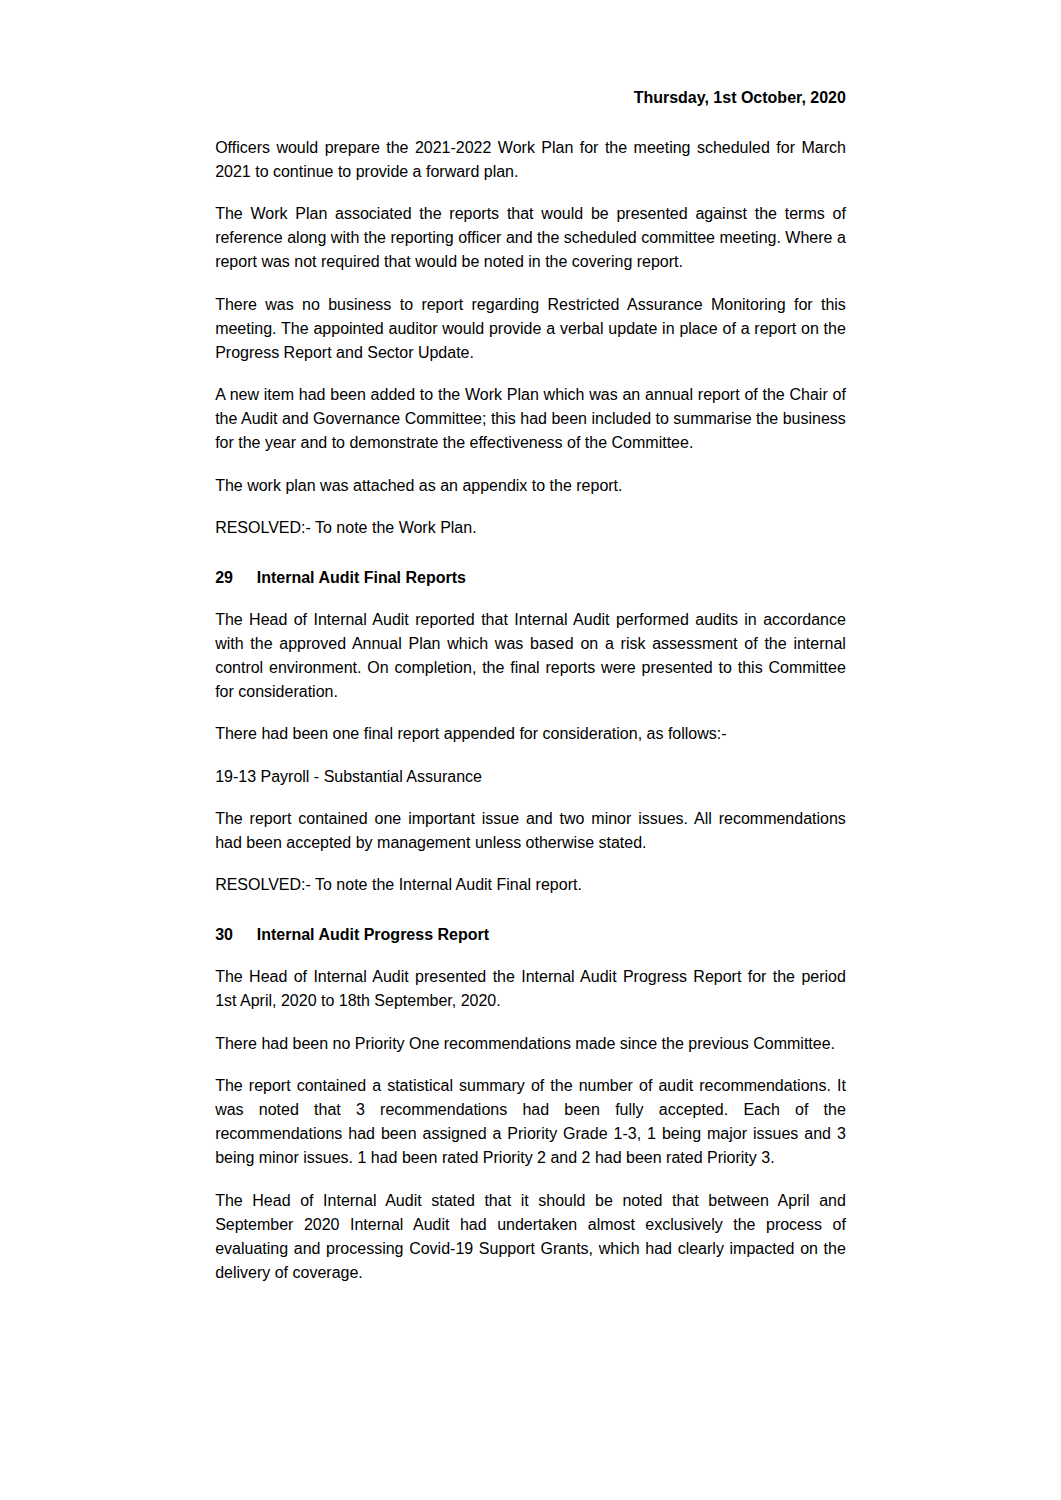Thursday, 1st October, 2020
Officers would prepare the 2021-2022 Work Plan for the meeting scheduled for March 2021 to continue to provide a forward plan.
The Work Plan associated the reports that would be presented against the terms of reference along with the reporting officer and the scheduled committee meeting. Where a report was not required that would be noted in the covering report.
There was no business to report regarding Restricted Assurance Monitoring for this meeting. The appointed auditor would provide a verbal update in place of a report on the Progress Report and Sector Update.
A new item had been added to the Work Plan which was an annual report of the Chair of the Audit and Governance Committee; this had been included to summarise the business for the year and to demonstrate the effectiveness of the Committee.
The work plan was attached as an appendix to the report.
RESOLVED:- To note the Work Plan.
29 Internal Audit Final Reports
The Head of Internal Audit reported that Internal Audit performed audits in accordance with the approved Annual Plan which was based on a risk assessment of the internal control environment. On completion, the final reports were presented to this Committee for consideration.
There had been one final report appended for consideration, as follows:-
19-13 Payroll - Substantial Assurance
The report contained one important issue and two minor issues. All recommendations had been accepted by management unless otherwise stated.
RESOLVED:- To note the Internal Audit Final report.
30 Internal Audit Progress Report
The Head of Internal Audit presented the Internal Audit Progress Report for the period 1st April, 2020 to 18th September, 2020.
There had been no Priority One recommendations made since the previous Committee.
The report contained a statistical summary of the number of audit recommendations. It was noted that 3 recommendations had been fully accepted. Each of the recommendations had been assigned a Priority Grade 1-3, 1 being major issues and 3 being minor issues. 1 had been rated Priority 2 and 2 had been rated Priority 3.
The Head of Internal Audit stated that it should be noted that between April and September 2020 Internal Audit had undertaken almost exclusively the process of evaluating and processing Covid-19 Support Grants, which had clearly impacted on the delivery of coverage.